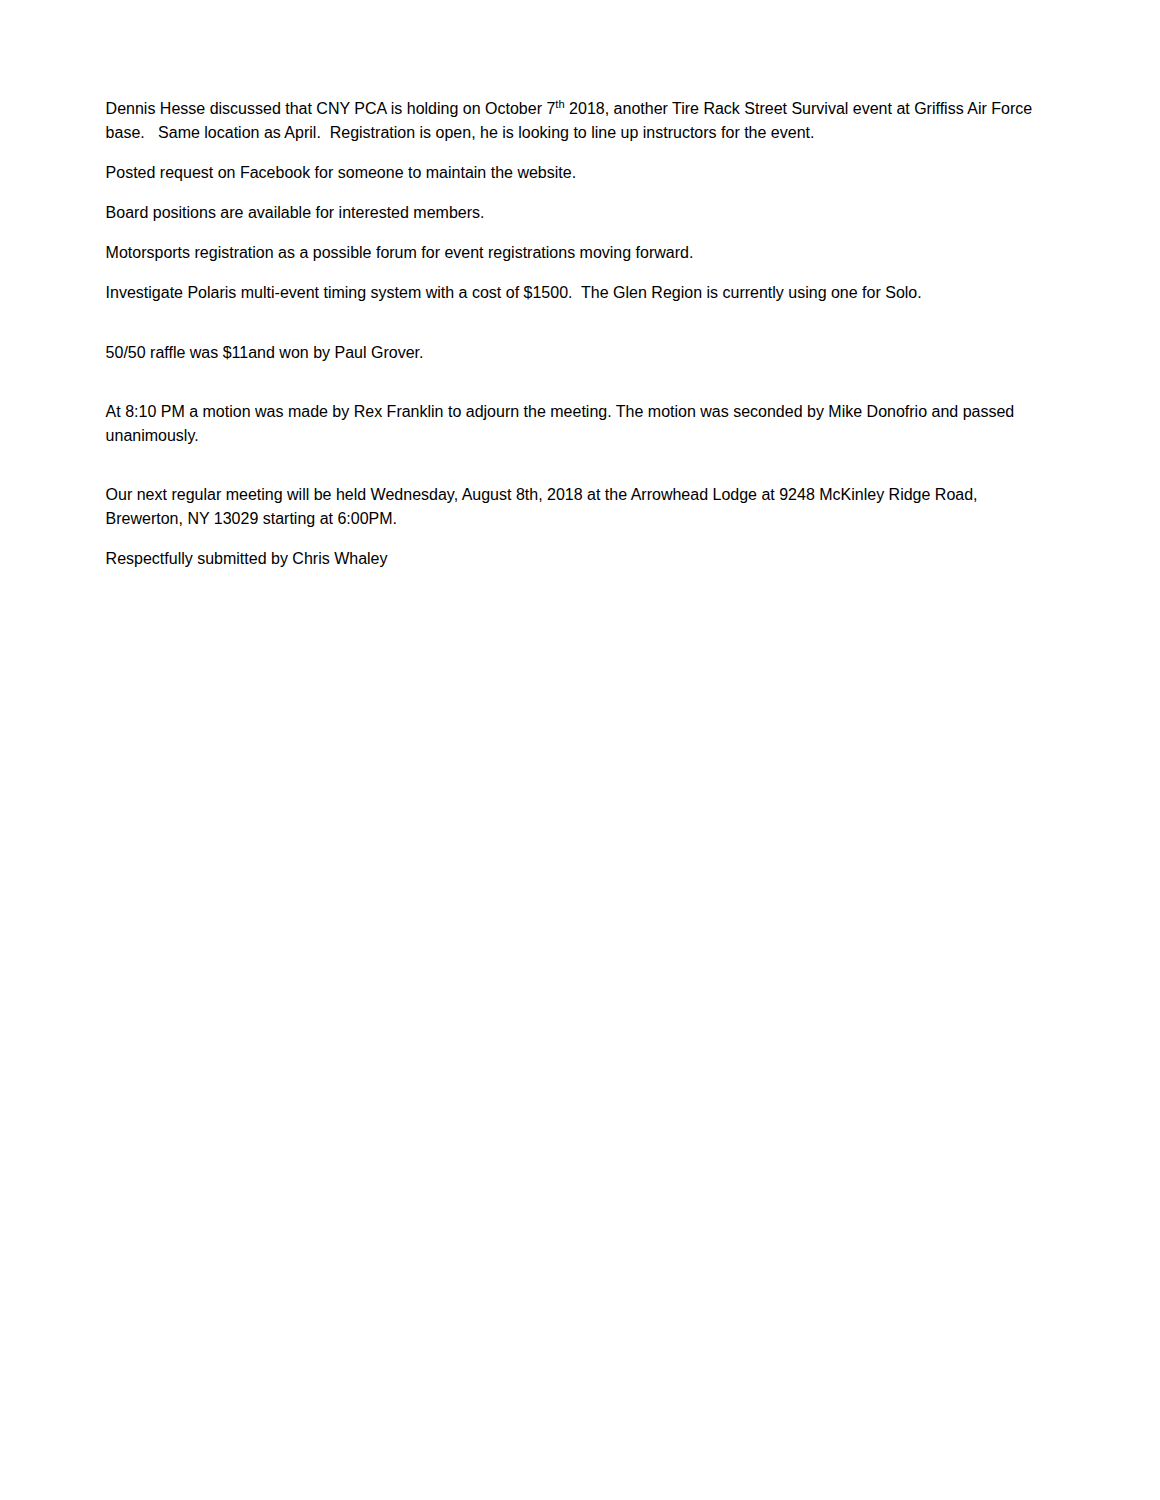Dennis Hesse discussed that CNY PCA is holding on October 7th 2018, another Tire Rack Street Survival event at Griffiss Air Force base. Same location as April. Registration is open, he is looking to line up instructors for the event.
Posted request on Facebook for someone to maintain the website.
Board positions are available for interested members.
Motorsports registration as a possible forum for event registrations moving forward.
Investigate Polaris multi-event timing system with a cost of $1500. The Glen Region is currently using one for Solo.
50/50 raffle was $11and won by Paul Grover.
At 8:10 PM a motion was made by Rex Franklin to adjourn the meeting. The motion was seconded by Mike Donofrio and passed unanimously.
Our next regular meeting will be held Wednesday, August 8th, 2018 at the Arrowhead Lodge at 9248 McKinley Ridge Road, Brewerton, NY 13029 starting at 6:00PM.
Respectfully submitted by Chris Whaley